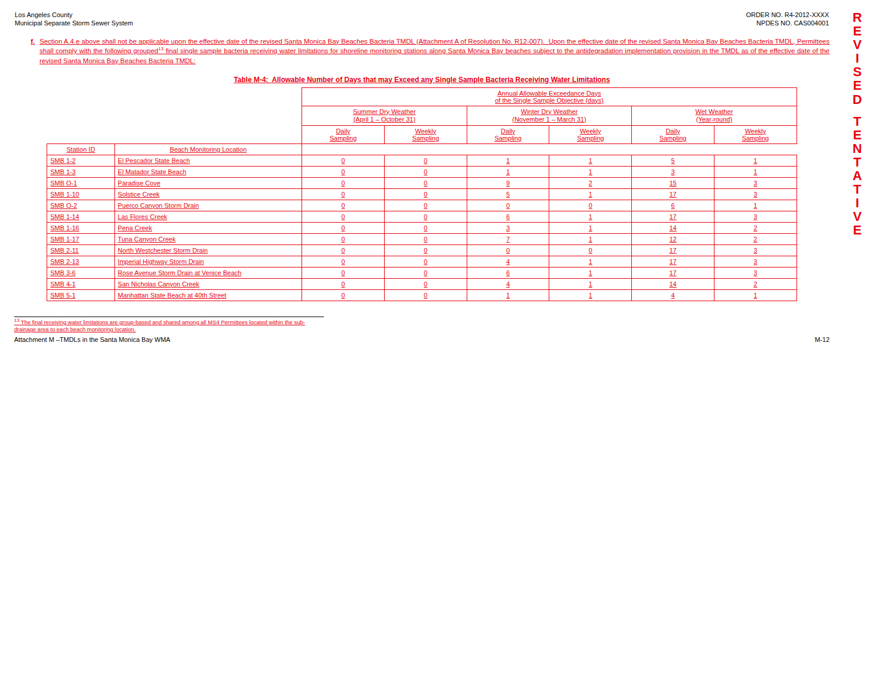REVISED TENTATIVE
| Los Angeles County Municipal Separate Storm Sewer System | ORDER NO. R4-2012-XXXX NPDES NO. CAS004001 |
f.
Section A.4.e above shall not be applicable upon the effective date of the revised Santa Monica Bay Beaches Bacteria TMDL (Attachment A of Resolution No. R12-007). Upon the effective date of the revised Santa Monica Bay Beaches Bacteria TMDL, Permittees shall comply with the following grouped13 final single sample bacteria receiving water limitations for shoreline monitoring stations along Santa Monica Bay beaches subject to the antidegradation implementation provision in the TMDL as of the effective date of the revised Santa Monica Bay Beaches Bacteria TMDL:
Table M-4: Allowable Number of Days that may Exceed any Single Sample Bacteria Receiving Water Limitations
| | | Annual Allowable Exceedance Days of the Single Sample Objective (days) |
| --- | --- | --- |
| | | Summer Dry Weather (April 1 – October 31) | Winter Dry Weather (November 1 – March 31) | Wet Weather (Year-round) |
| Daily Sampling | Weekly Sampling | Daily Sampling | Weekly Sampling | Daily Sampling | Weekly Sampling |
| Station ID | Beach Monitoring Location | | | | | | |
| SMB 1-2 | El Pescador State Beach | 0 | 0 | 1 | 1 | 5 | 1 |
| SMB 1-3 | El Matador State Beach | 0 | 0 | 1 | 1 | 3 | 1 |
| SMB O-1 | Paradise Cove | 0 | 0 | 9 | 2 | 15 | 3 |
| SMB 1-10 | Solstice Creek | 0 | 0 | 5 | 1 | 17 | 3 |
| SMB O-2 | Puerco Canyon Storm Drain | 0 | 0 | 0 | 0 | 6 | 1 |
| SMB 1-14 | Las Flores Creek | 0 | 0 | 6 | 1 | 17 | 3 |
| SMB 1-16 | Pena Creek | 0 | 0 | 3 | 1 | 14 | 2 |
| SMB 1-17 | Tuna Canyon Creek | 0 | 0 | 7 | 1 | 12 | 2 |
| SMB 2-11 | North Westchester Storm Drain | 0 | 0 | 0 | 0 | 17 | 3 |
| SMB 2-13 | Imperial Highway Storm Drain | 0 | 0 | 4 | 1 | 17 | 3 |
| SMB 3-6 | Rose Avenue Storm Drain at Venice Beach | 0 | 0 | 6 | 1 | 17 | 3 |
| SMB 4-1 | San Nicholas Canyon Creek | 0 | 0 | 4 | 1 | 14 | 2 |
| SMB 5-1 | Manhattan State Beach at 40th Street | 0 | 0 | 1 | 1 | 4 | 1 |
13 The final receiving water limitations are group-based and shared among all MS4 Permittees located within the sub-drainage area to each beach monitoring location.
Attachment M –TMDLs in the Santa Monica Bay WMA
M-12